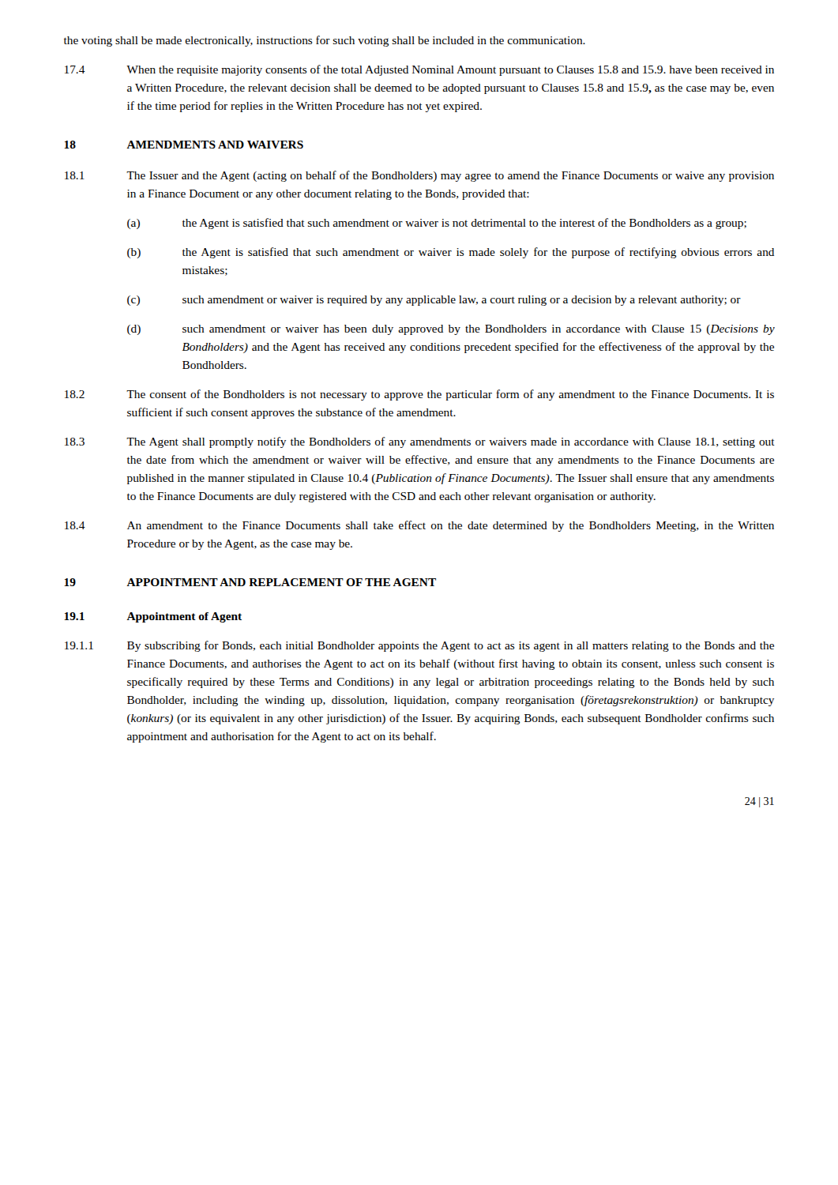the voting shall be made electronically, instructions for such voting shall be included in the communication.
17.4
When the requisite majority consents of the total Adjusted Nominal Amount pursuant to Clauses 15.8 and 15.9. have been received in a Written Procedure, the relevant decision shall be deemed to be adopted pursuant to Clauses 15.8 and 15.9, as the case may be, even if the time period for replies in the Written Procedure has not yet expired.
18
AMENDMENTS AND WAIVERS
18.1
The Issuer and the Agent (acting on behalf of the Bondholders) may agree to amend the Finance Documents or waive any provision in a Finance Document or any other document relating to the Bonds, provided that:
(a) the Agent is satisfied that such amendment or waiver is not detrimental to the interest of the Bondholders as a group;
(b) the Agent is satisfied that such amendment or waiver is made solely for the purpose of rectifying obvious errors and mistakes;
(c) such amendment or waiver is required by any applicable law, a court ruling or a decision by a relevant authority; or
(d) such amendment or waiver has been duly approved by the Bondholders in accordance with Clause 15 (Decisions by Bondholders) and the Agent has received any conditions precedent specified for the effectiveness of the approval by the Bondholders.
18.2
The consent of the Bondholders is not necessary to approve the particular form of any amendment to the Finance Documents. It is sufficient if such consent approves the substance of the amendment.
18.3
The Agent shall promptly notify the Bondholders of any amendments or waivers made in accordance with Clause 18.1, setting out the date from which the amendment or waiver will be effective, and ensure that any amendments to the Finance Documents are published in the manner stipulated in Clause 10.4 (Publication of Finance Documents). The Issuer shall ensure that any amendments to the Finance Documents are duly registered with the CSD and each other relevant organisation or authority.
18.4
An amendment to the Finance Documents shall take effect on the date determined by the Bondholders Meeting, in the Written Procedure or by the Agent, as the case may be.
19
APPOINTMENT AND REPLACEMENT OF THE AGENT
19.1
Appointment of Agent
19.1.1
By subscribing for Bonds, each initial Bondholder appoints the Agent to act as its agent in all matters relating to the Bonds and the Finance Documents, and authorises the Agent to act on its behalf (without first having to obtain its consent, unless such consent is specifically required by these Terms and Conditions) in any legal or arbitration proceedings relating to the Bonds held by such Bondholder, including the winding up, dissolution, liquidation, company reorganisation (företagsrekonstruktion) or bankruptcy (konkurs) (or its equivalent in any other jurisdiction) of the Issuer. By acquiring Bonds, each subsequent Bondholder confirms such appointment and authorisation for the Agent to act on its behalf.
24 | 31